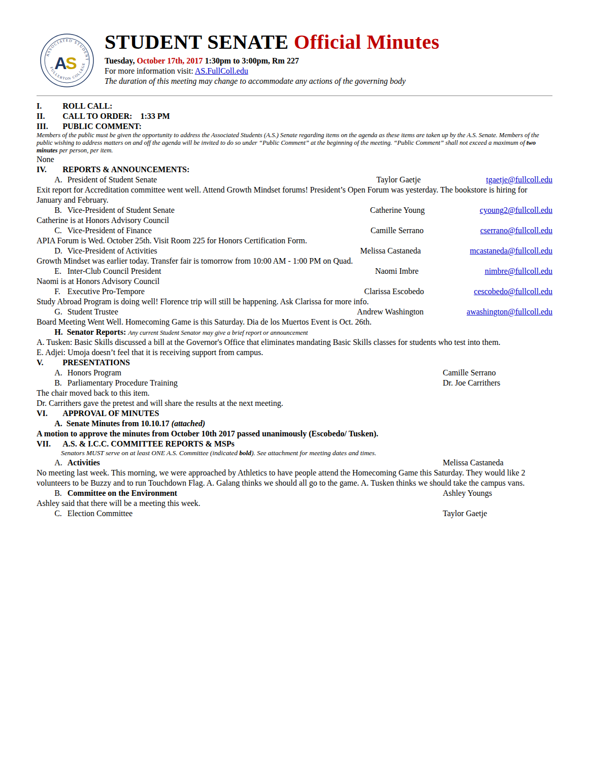ASSOCIATED STUDENTS FULLERTON COLLEGE A S
STUDENT SENATE Official Minutes
Tuesday, October 17th, 2017 1:30pm to 3:00pm, Rm 227
For more information visit: AS.FullColl.edu
The duration of this meeting may change to accommodate any actions of the governing body
I. ROLL CALL:
II. CALL TO ORDER: 1:33 PM
III. PUBLIC COMMENT:
Members of the public must be given the opportunity to address the Associated Students (A.S.) Senate regarding items on the agenda as these items are taken up by the A.S. Senate. Members of the public wishing to address matters on and off the agenda will be invited to do so under “Public Comment” at the beginning of the meeting. “Public Comment” shall not exceed a maximum of two minutes per person, per item.
None
IV. REPORTS & ANNOUNCEMENTS:
A. President of Student Senate Taylor Gaetje tgaetje@fullcoll.edu
Exit report for Accreditation committee went well. Attend Growth Mindset forums! President’s Open Forum was yesterday. The bookstore is hiring for January and February.
B. Vice-President of Student Senate Catherine Young cyoung2@fullcoll.edu
Catherine is at Honors Advisory Council
C. Vice-President of Finance Camille Serrano cserrano@fullcoll.edu
APIA Forum is Wed. October 25th. Visit Room 225 for Honors Certification Form.
D. Vice-President of Activities Melissa Castaneda mcastaneda@fullcoll.edu
Growth Mindset was earlier today. Transfer fair is tomorrow from 10:00 AM - 1:00 PM on Quad.
E. Inter-Club Council President Naomi Imbre nimbre@fullcoll.edu
Naomi is at Honors Advisory Council
F. Executive Pro-Tempore Clarissa Escobedo cescobedo@fullcoll.edu
Study Abroad Program is doing well! Florence trip will still be happening. Ask Clarissa for more info.
G. Student Trustee Andrew Washington awashington@fullcoll.edu
Board Meeting Went Well. Homecoming Game is this Saturday. Dia de los Muertos Event is Oct. 26th.
H. Senator Reports: Any current Student Senator may give a brief report or announcement
A. Tusken: Basic Skills discussed a bill at the Governor's Office that eliminates mandating Basic Skills classes for students who test into them.
E. Adjei: Umoja doesn’t feel that it is receiving support from campus.
V. PRESENTATIONS
A. Honors Program Camille Serrano
B. Parliamentary Procedure Training Dr. Joe Carrithers
The chair moved back to this item.
Dr. Carrithers gave the pretest and will share the results at the next meeting.
VI. APPROVAL OF MINUTES
A. Senate Minutes from 10.10.17 (attached)
A motion to approve the minutes from October 10th 2017 passed unanimously (Escobedo/ Tusken).
VII. A.S. & I.C.C. COMMITTEE REPORTS & MSPs
Senators MUST serve on at least ONE A.S. Committee (indicated bold). See attachment for meeting dates and times.
A. Activities Melissa Castaneda
No meeting last week. This morning, we were approached by Athletics to have people attend the Homecoming Game this Saturday. They would like 2 volunteers to be Buzzy and to run Touchdown Flag. A. Galang thinks we should all go to the game. A. Tusken thinks we should take the campus vans.
B. Committee on the Environment Ashley Youngs
Ashley said that there will be a meeting this week.
C. Election Committee Taylor Gaetje